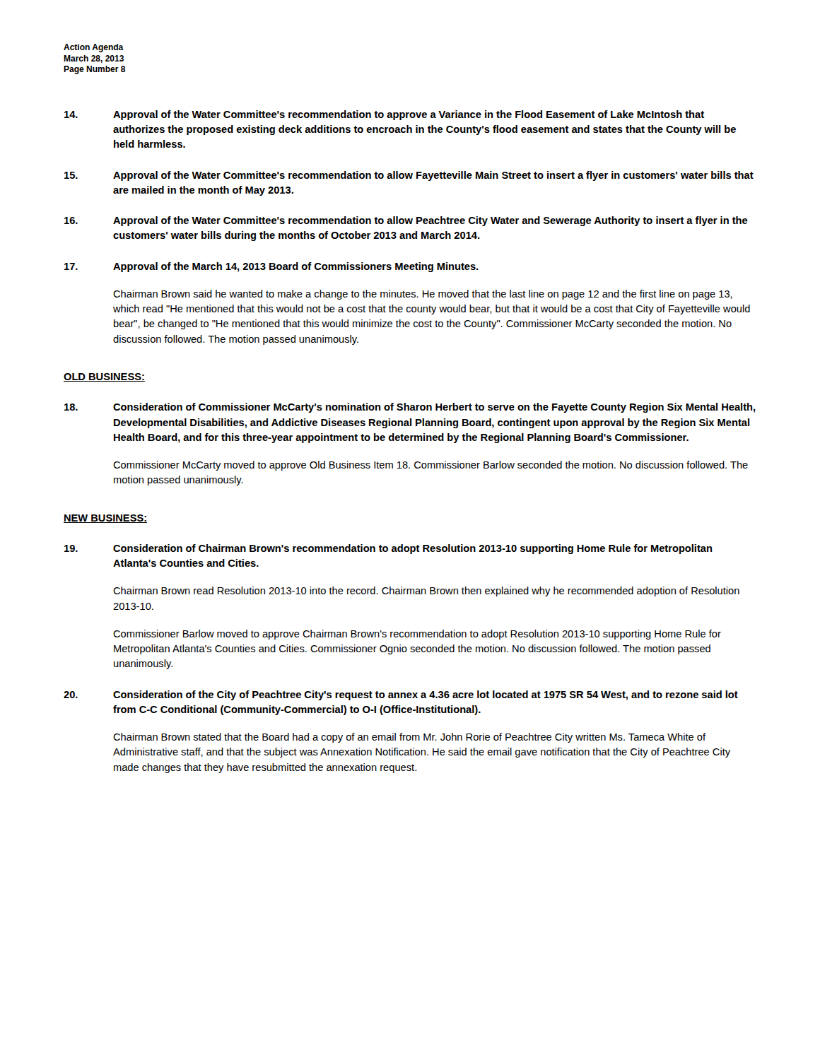Action Agenda
March 28, 2013
Page Number 8
14.
Approval of the Water Committee's recommendation to approve a Variance in the Flood Easement of Lake McIntosh that authorizes the proposed existing deck additions to encroach in the County's flood easement and states that the County will be held harmless.
15.
Approval of the Water Committee's recommendation to allow Fayetteville Main Street to insert a flyer in customers' water bills that are mailed in the month of May 2013.
16.
Approval of the Water Committee's recommendation to allow Peachtree City Water and Sewerage Authority to insert a flyer in the customers' water bills during the months of October 2013 and March 2014.
17.
Approval of the March 14, 2013 Board of Commissioners Meeting Minutes.
Chairman Brown said he wanted to make a change to the minutes. He moved that the last line on page 12 and the first line on page 13, which read "He mentioned that this would not be a cost that the county would bear, but that it would be a cost that City of Fayetteville would bear", be changed to "He mentioned that this would minimize the cost to the County". Commissioner McCarty seconded the motion. No discussion followed. The motion passed unanimously.
OLD BUSINESS:
18.
Consideration of Commissioner McCarty's nomination of Sharon Herbert to serve on the Fayette County Region Six Mental Health, Developmental Disabilities, and Addictive Diseases Regional Planning Board, contingent upon approval by the Region Six Mental Health Board, and for this three-year appointment to be determined by the Regional Planning Board's Commissioner.
Commissioner McCarty moved to approve Old Business Item 18. Commissioner Barlow seconded the motion. No discussion followed. The motion passed unanimously.
NEW BUSINESS:
19.
Consideration of Chairman Brown's recommendation to adopt Resolution 2013-10 supporting Home Rule for Metropolitan Atlanta's Counties and Cities.
Chairman Brown read Resolution 2013-10 into the record. Chairman Brown then explained why he recommended adoption of Resolution 2013-10.
Commissioner Barlow moved to approve Chairman Brown's recommendation to adopt Resolution 2013-10 supporting Home Rule for Metropolitan Atlanta's Counties and Cities. Commissioner Ognio seconded the motion. No discussion followed. The motion passed unanimously.
20.
Consideration of the City of Peachtree City's request to annex a 4.36 acre lot located at 1975 SR 54 West, and to rezone said lot from C-C Conditional (Community-Commercial) to O-I (Office-Institutional).
Chairman Brown stated that the Board had a copy of an email from Mr. John Rorie of Peachtree City written Ms. Tameca White of Administrative staff, and that the subject was Annexation Notification. He said the email gave notification that the City of Peachtree City made changes that they have resubmitted the annexation request.